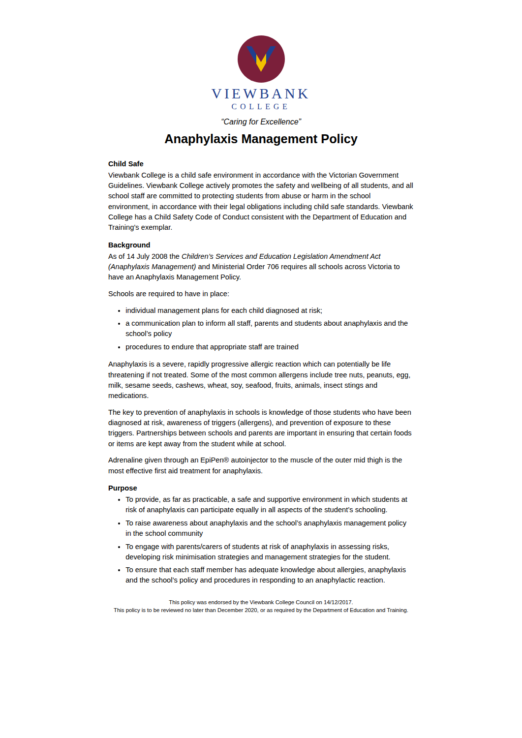VIEWBANK
COLLEGE
“Caring for Excellence”
Anaphylaxis Management Policy
Child Safe
Viewbank College is a child safe environment in accordance with the Victorian Government Guidelines. Viewbank College actively promotes the safety and wellbeing of all students, and all school staff are committed to protecting students from abuse or harm in the school environment, in accordance with their legal obligations including child safe standards. Viewbank College has a Child Safety Code of Conduct consistent with the Department of Education and Training’s exemplar.
Background
As of 14 July 2008 the Children’s Services and Education Legislation Amendment Act (Anaphylaxis Management) and Ministerial Order 706 requires all schools across Victoria to have an Anaphylaxis Management Policy.
Schools are required to have in place:
individual management plans for each child diagnosed at risk;
a communication plan to inform all staff, parents and students about anaphylaxis and the school’s policy
procedures to endure that appropriate staff are trained
Anaphylaxis is a severe, rapidly progressive allergic reaction which can potentially be life threatening if not treated. Some of the most common allergens include tree nuts, peanuts, egg, milk, sesame seeds, cashews, wheat, soy, seafood, fruits, animals, insect stings and medications.
The key to prevention of anaphylaxis in schools is knowledge of those students who have been diagnosed at risk, awareness of triggers (allergens), and prevention of exposure to these triggers. Partnerships between schools and parents are important in ensuring that certain foods or items are kept away from the student while at school.
Adrenaline given through an EpiPen® autoinjector to the muscle of the outer mid thigh is the most effective first aid treatment for anaphylaxis.
Purpose
To provide, as far as practicable, a safe and supportive environment in which students at risk of anaphylaxis can participate equally in all aspects of the student’s schooling.
To raise awareness about anaphylaxis and the school’s anaphylaxis management policy in the school community
To engage with parents/carers of students at risk of anaphylaxis in assessing risks, developing risk minimisation strategies and management strategies for the student.
To ensure that each staff member has adequate knowledge about allergies, anaphylaxis and the school’s policy and procedures in responding to an anaphylactic reaction.
This policy was endorsed by the Viewbank College Council on 14/12/2017.
This policy is to be reviewed no later than December 2020, or as required by the Department of Education and Training.